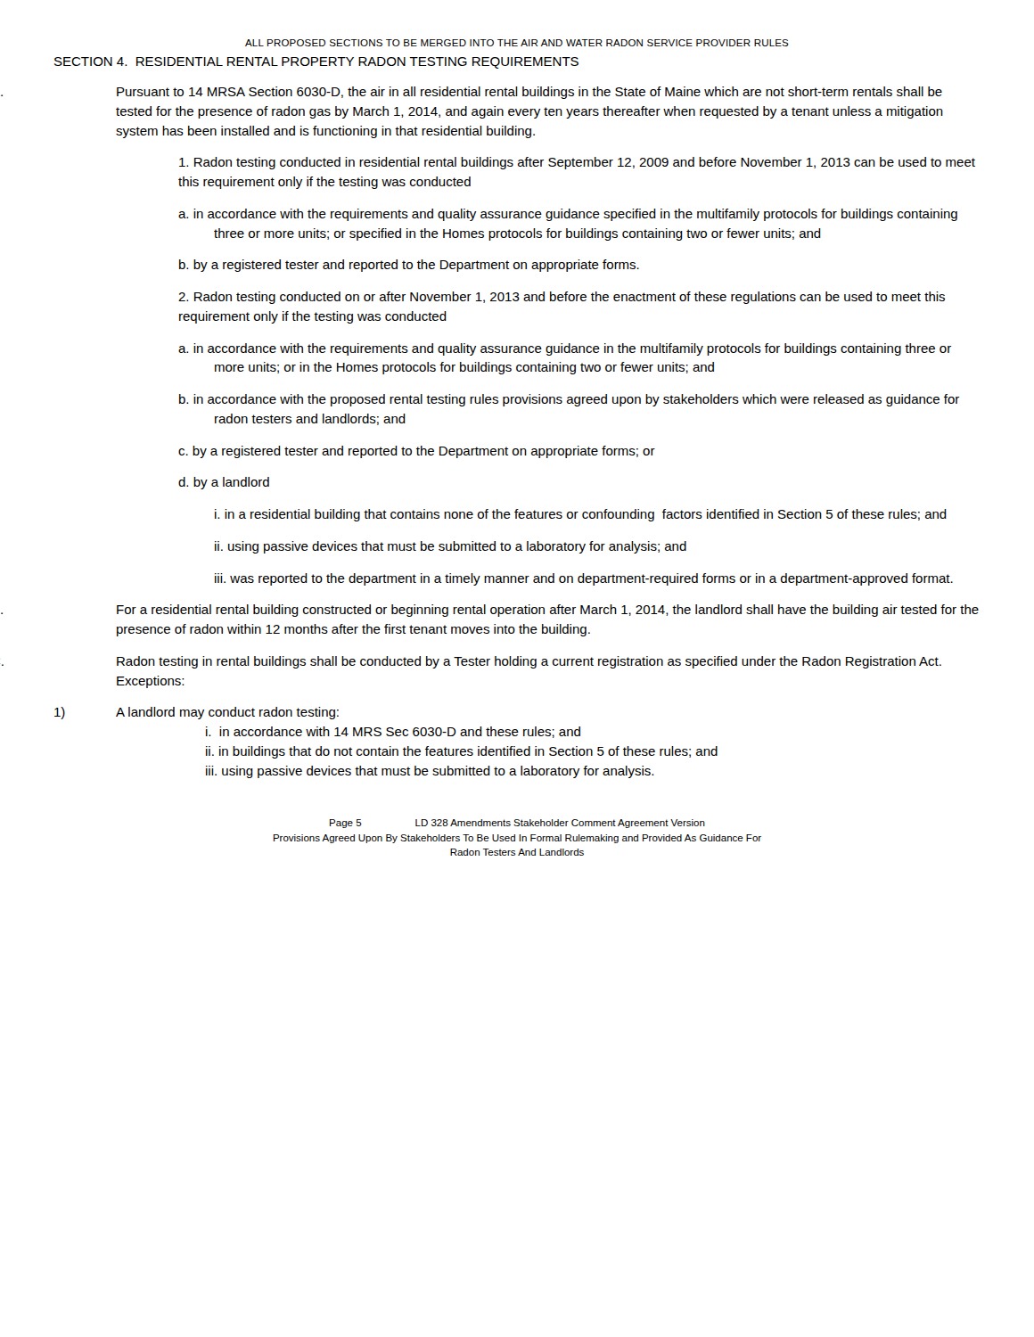ALL PROPOSED SECTIONS TO BE MERGED INTO THE AIR AND WATER RADON SERVICE PROVIDER RULES
SECTION 4. RESIDENTIAL RENTAL PROPERTY RADON TESTING REQUIREMENTS
A. Pursuant to 14 MRSA Section 6030-D, the air in all residential rental buildings in the State of Maine which are not short-term rentals shall be tested for the presence of radon gas by March 1, 2014, and again every ten years thereafter when requested by a tenant unless a mitigation system has been installed and is functioning in that residential building.
1. Radon testing conducted in residential rental buildings after September 12, 2009 and before November 1, 2013 can be used to meet this requirement only if the testing was conducted
a. in accordance with the requirements and quality assurance guidance specified in the multifamily protocols for buildings containing three or more units; or specified in the Homes protocols for buildings containing two or fewer units; and
b. by a registered tester and reported to the Department on appropriate forms.
2. Radon testing conducted on or after November 1, 2013 and before the enactment of these regulations can be used to meet this requirement only if the testing was conducted
a. in accordance with the requirements and quality assurance guidance in the multifamily protocols for buildings containing three or more units; or in the Homes protocols for buildings containing two or fewer units; and
b. in accordance with the proposed rental testing rules provisions agreed upon by stakeholders which were released as guidance for radon testers and landlords; and
c. by a registered tester and reported to the Department on appropriate forms; or
d. by a landlord
i. in a residential building that contains none of the features or confounding factors identified in Section 5 of these rules; and
ii. using passive devices that must be submitted to a laboratory for analysis; and
iii. was reported to the department in a timely manner and on department-required forms or in a department-approved format.
B. For a residential rental building constructed or beginning rental operation after March 1, 2014, the landlord shall have the building air tested for the presence of radon within 12 months after the first tenant moves into the building.
C. Radon testing in rental buildings shall be conducted by a Tester holding a current registration as specified under the Radon Registration Act. Exceptions:
1) A landlord may conduct radon testing:
i. in accordance with 14 MRS Sec 6030-D and these rules; and
ii. in buildings that do not contain the features identified in Section 5 of these rules; and
iii. using passive devices that must be submitted to a laboratory for analysis.
Page 5 LD 328 Amendments Stakeholder Comment Agreement Version
Provisions Agreed Upon By Stakeholders To Be Used In Formal Rulemaking and Provided As Guidance For
Radon Testers And Landlords